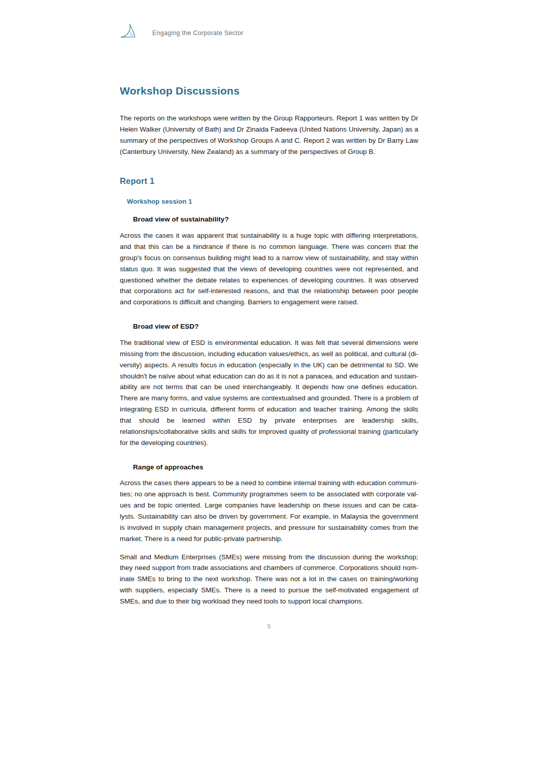Engaging the Corporate Sector
Workshop Discussions
The reports on the workshops were written by the Group Rapporteurs. Report 1 was written by Dr Helen Walker (University of Bath) and Dr Zinaida Fadeeva (United Nations University, Japan) as a summary of the perspectives of Workshop Groups A and C. Report 2 was written by Dr Barry Law (Canterbury University, New Zealand) as a summary of the perspectives of Group B.
Report 1
Workshop session 1
Broad view of sustainability?
Across the cases it was apparent that sustainability is a huge topic with differing interpretations, and that this can be a hindrance if there is no common language. There was concern that the group's focus on consensus building might lead to a narrow view of sustainability, and stay within status quo. It was suggested that the views of developing countries were not represented, and questioned whether the debate relates to experiences of developing countries. It was observed that corporations act for self-interested reasons, and that the relationship between poor people and corporations is difficult and changing. Barriers to engagement were raised.
Broad view of ESD?
The traditional view of ESD is environmental education. It was felt that several dimensions were missing from the discussion, including education values/ethics, as well as political, and cultural (diversity) aspects. A results focus in education (especially in the UK) can be detrimental to SD. We shouldn't be naïve about what education can do as it is not a panacea, and education and sustainability are not terms that can be used interchangeably. It depends how one defines education. There are many forms, and value systems are contextualised and grounded. There is a problem of integrating ESD in curricula, different forms of education and teacher training. Among the skills that should be learned within ESD by private enterprises are leadership skills, relationships/collaborative skills and skills for improved quality of professional training (particularly for the developing countries).
Range of approaches
Across the cases there appears to be a need to combine internal training with education communities; no one approach is best. Community programmes seem to be associated with corporate values and be topic oriented. Large companies have leadership on these issues and can be catalysts. Sustainability can also be driven by government. For example, in Malaysia the government is involved in supply chain management projects, and pressure for sustainability comes from the market. There is a need for public-private partnership.
Small and Medium Enterprises (SMEs) were missing from the discussion during the workshop; they need support from trade associations and chambers of commerce. Corporations should nominate SMEs to bring to the next workshop. There was not a lot in the cases on training/working with suppliers, especially SMEs. There is a need to pursue the self-motivated engagement of SMEs, and due to their big workload they need tools to support local champions.
5